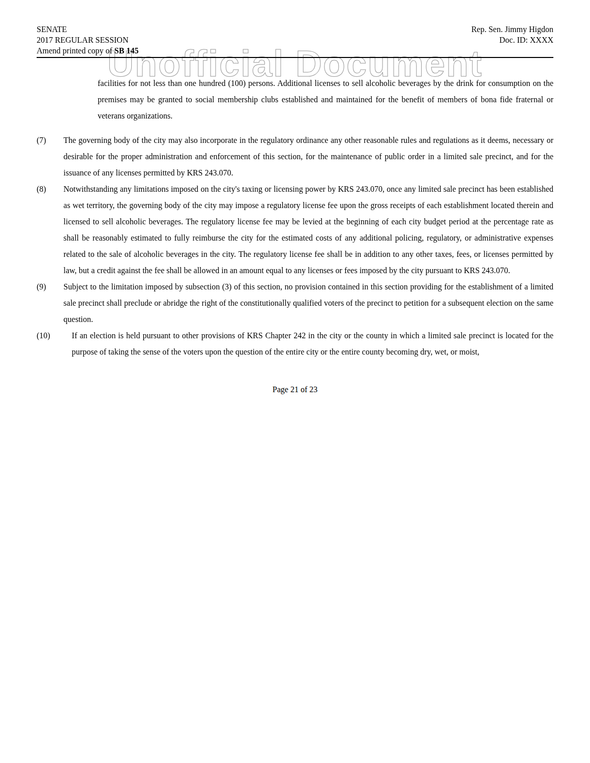Unofficial Document
SENATE
Rep. Sen. Jimmy Higdon
2017 REGULAR SESSION
Doc. ID: XXXX
Amend printed copy of SB 145
facilities for not less than one hundred (100) persons. Additional licenses to sell alcoholic beverages by the drink for consumption on the premises may be granted to social membership clubs established and maintained for the benefit of members of bona fide fraternal or veterans organizations.
(7)
The governing body of the city may also incorporate in the regulatory ordinance any other reasonable rules and regulations as it deems, necessary or desirable for the proper administration and enforcement of this section, for the maintenance of public order in a limited sale precinct, and for the issuance of any licenses permitted by KRS 243.070.
(8)
Notwithstanding any limitations imposed on the city's taxing or licensing power by KRS 243.070, once any limited sale precinct has been established as wet territory, the governing body of the city may impose a regulatory license fee upon the gross receipts of each establishment located therein and licensed to sell alcoholic beverages. The regulatory license fee may be levied at the beginning of each city budget period at the percentage rate as shall be reasonably estimated to fully reimburse the city for the estimated costs of any additional policing, regulatory, or administrative expenses related to the sale of alcoholic beverages in the city. The regulatory license fee shall be in addition to any other taxes, fees, or licenses permitted by law, but a credit against the fee shall be allowed in an amount equal to any licenses or fees imposed by the city pursuant to KRS 243.070.
(9)
Subject to the limitation imposed by subsection (3) of this section, no provision contained in this section providing for the establishment of a limited sale precinct shall preclude or abridge the right of the constitutionally qualified voters of the precinct to petition for a subsequent election on the same question.
(10)
If an election is held pursuant to other provisions of KRS Chapter 242 in the city or the county in which a limited sale precinct is located for the purpose of taking the sense of the voters upon the question of the entire city or the entire county becoming dry, wet, or moist,
Page 21 of 23